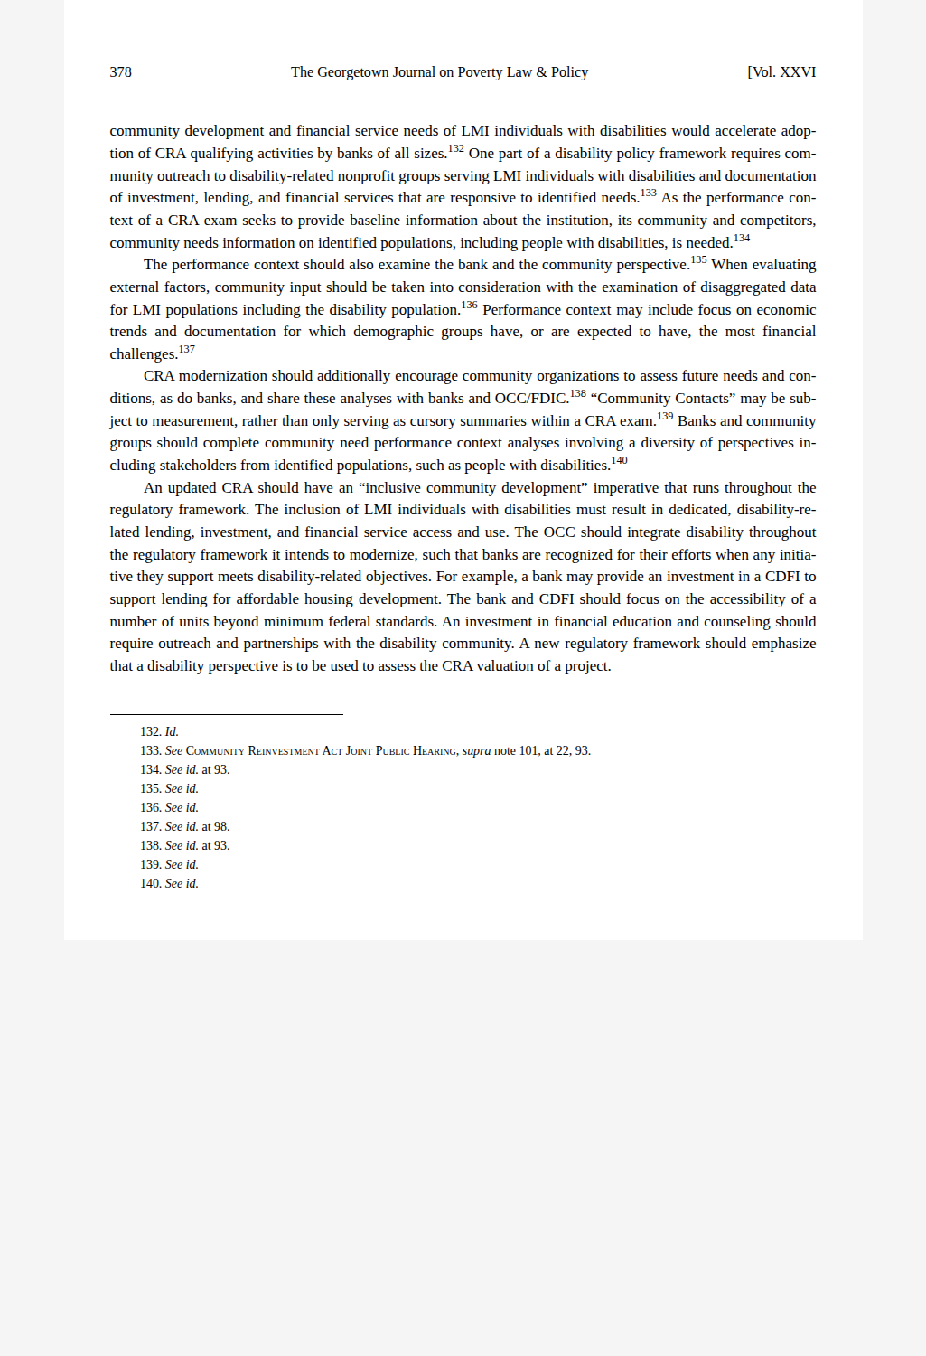378 The Georgetown Journal on Poverty Law & Policy [Vol. XXVI
community development and financial service needs of LMI individuals with disabilities would accelerate adoption of CRA qualifying activities by banks of all sizes.132 One part of a disability policy framework requires community outreach to disability-related nonprofit groups serving LMI individuals with disabilities and documentation of investment, lending, and financial services that are responsive to identified needs.133 As the performance context of a CRA exam seeks to provide baseline information about the institution, its community and competitors, community needs information on identified populations, including people with disabilities, is needed.134
The performance context should also examine the bank and the community perspective.135 When evaluating external factors, community input should be taken into consideration with the examination of disaggregated data for LMI populations including the disability population.136 Performance context may include focus on economic trends and documentation for which demographic groups have, or are expected to have, the most financial challenges.137
CRA modernization should additionally encourage community organizations to assess future needs and conditions, as do banks, and share these analyses with banks and OCC/FDIC.138 “Community Contacts” may be subject to measurement, rather than only serving as cursory summaries within a CRA exam.139 Banks and community groups should complete community need performance context analyses involving a diversity of perspectives including stakeholders from identified populations, such as people with disabilities.140
An updated CRA should have an “inclusive community development” imperative that runs throughout the regulatory framework. The inclusion of LMI individuals with disabilities must result in dedicated, disability-related lending, investment, and financial service access and use. The OCC should integrate disability throughout the regulatory framework it intends to modernize, such that banks are recognized for their efforts when any initiative they support meets disability-related objectives. For example, a bank may provide an investment in a CDFI to support lending for affordable housing development. The bank and CDFI should focus on the accessibility of a number of units beyond minimum federal standards. An investment in financial education and counseling should require outreach and partnerships with the disability community. A new regulatory framework should emphasize that a disability perspective is to be used to assess the CRA valuation of a project.
132. Id.
133. See Community Reinvestment Act Joint Public Hearing, supra note 101, at 22, 93.
134. See id. at 93.
135. See id.
136. See id.
137. See id. at 98.
138. See id. at 93.
139. See id.
140. See id.